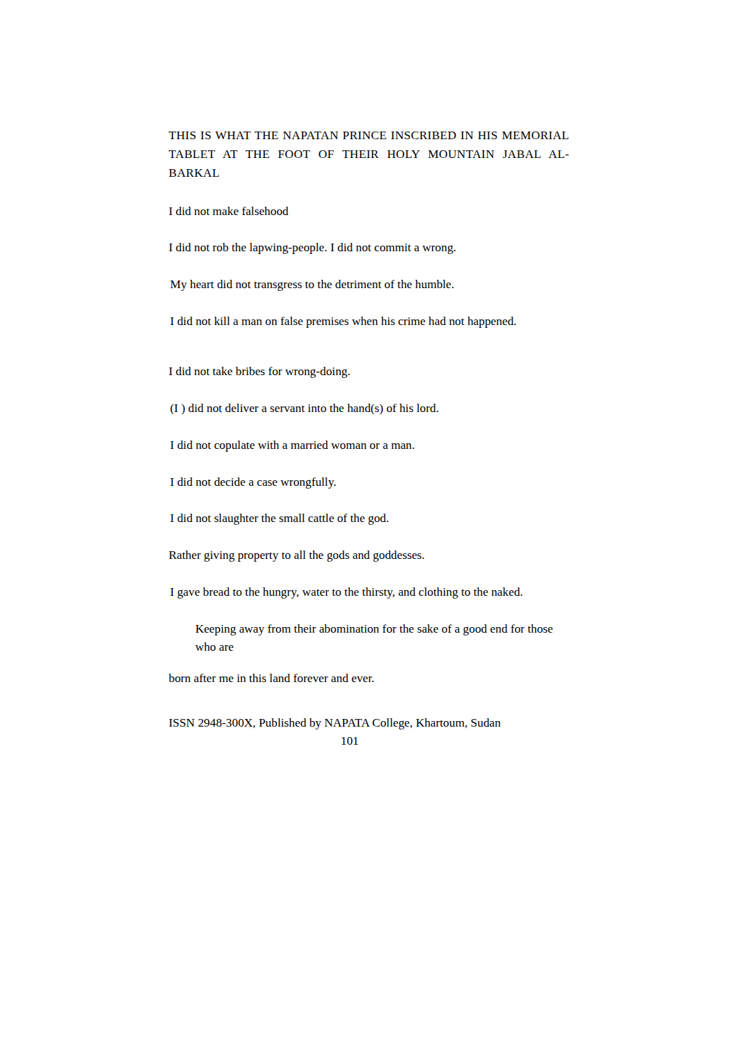This is what the Napatan prince inscribed in his memorial tablet at the foot of their holy mountain Jabal Al-Barkal
I did not make falsehood
I did not rob the lapwing-people. I did not commit a wrong.
My heart did not transgress to the detriment of the humble.
I did not kill a man on false premises when his crime had not happened.
I did not take bribes for wrong-doing.
(I ) did not deliver a servant into the hand(s) of his lord.
I did not copulate with a married woman or a man.
I did not decide a case wrongfully.
I did not slaughter the small cattle of the god.
Rather giving property to all the gods and goddesses.
I gave bread to the hungry, water to the thirsty, and clothing to the naked.
Keeping away from their abomination for the sake of a good end for those who are
born after me in this land forever and ever.
ISSN 2948-300X, Published by NAPATA College, Khartoum, Sudan
101